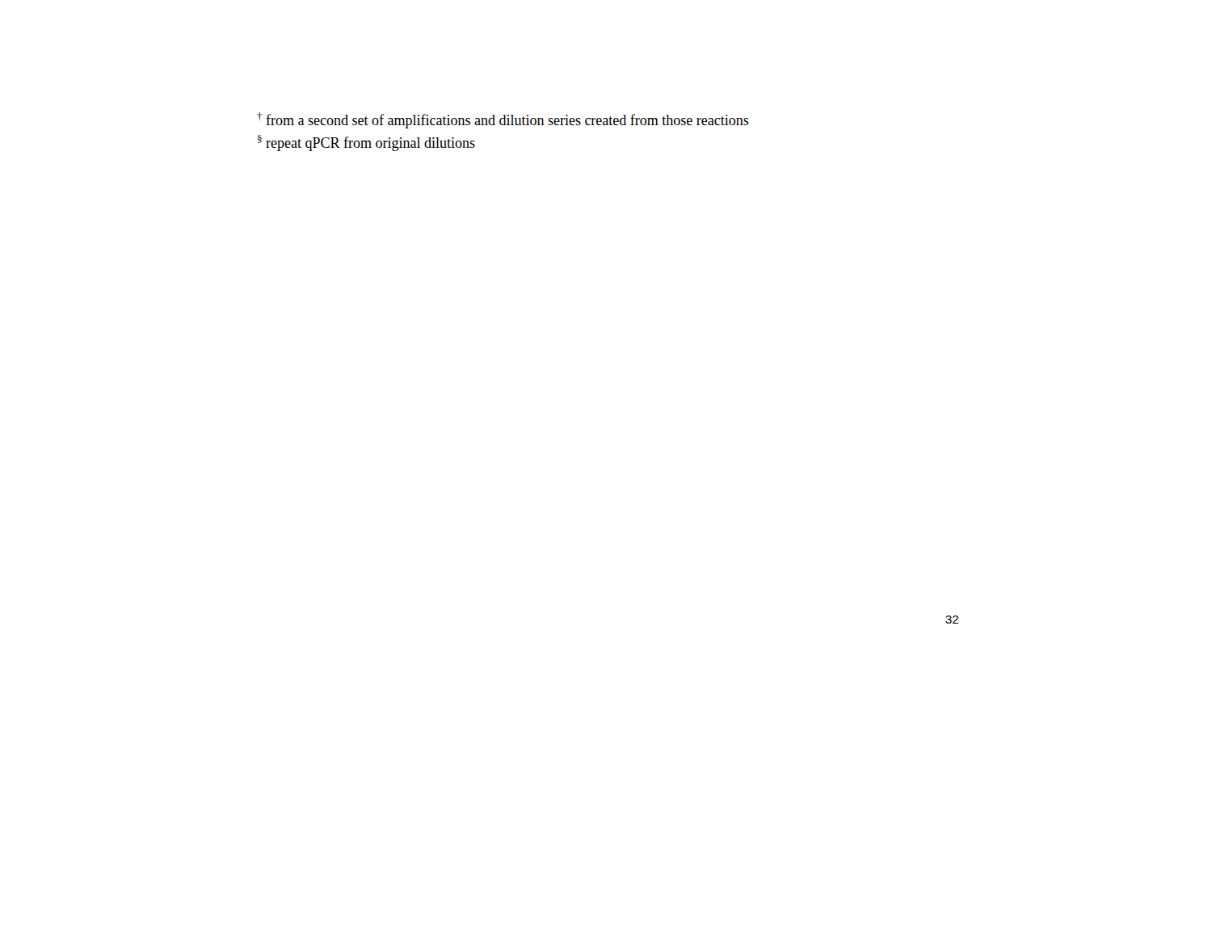† from a second set of amplifications and dilution series created from those reactions
§ repeat qPCR from original dilutions
32